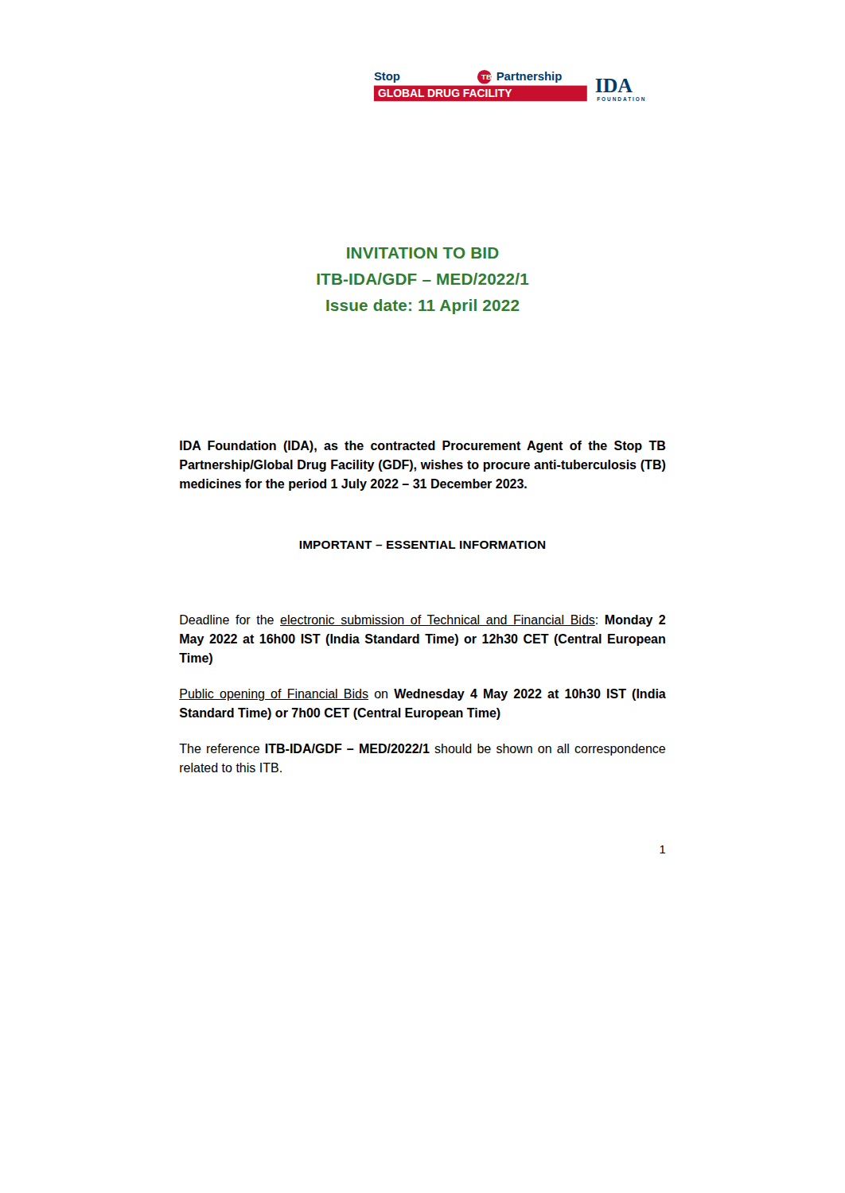INVITATION TO BID ITB-IDA/GDF – MED/2022/1 Issue date: 11 April 2022
IDA Foundation (IDA), as the contracted Procurement Agent of the Stop TB Partnership/Global Drug Facility (GDF), wishes to procure anti-tuberculosis (TB) medicines for the period 1 July 2022 – 31 December 2023.
IMPORTANT – ESSENTIAL INFORMATION
Deadline for the electronic submission of Technical and Financial Bids: Monday 2 May 2022 at 16h00 IST (India Standard Time) or 12h30 CET (Central European Time)
Public opening of Financial Bids on Wednesday 4 May 2022 at 10h30 IST (India Standard Time) or 7h00 CET (Central European Time)
The reference ITB-IDA/GDF – MED/2022/1 should be shown on all correspondence related to this ITB.
1